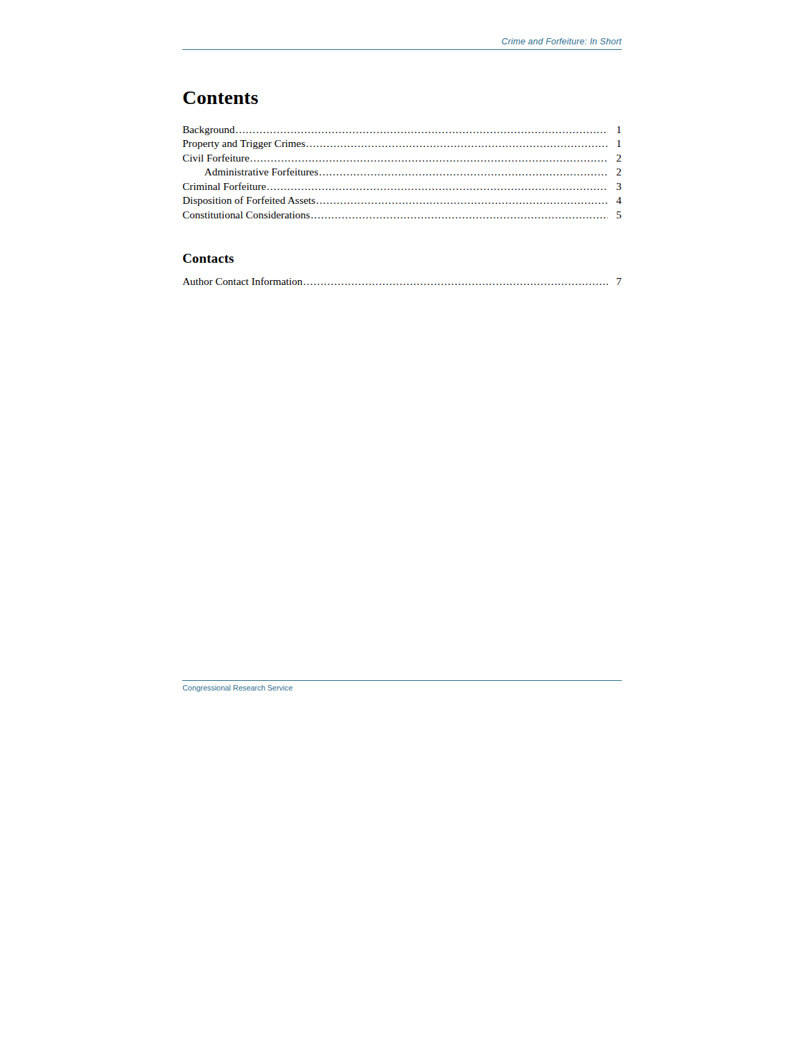Crime and Forfeiture: In Short
Contents
Background .................................................................................................................................. 1
Property and Trigger Crimes ................................................................................................. 1
Civil Forfeiture .............................................................................................................. 2
Administrative Forfeitures ................................................................................................. 2
Criminal Forfeiture ......................................................................................................... 3
Disposition of Forfeited Assets ............................................................................................. 4
Constitutional Considerations ............................................................................................... 5
Contacts
Author Contact Information .................................................................................................. 7
Congressional Research Service